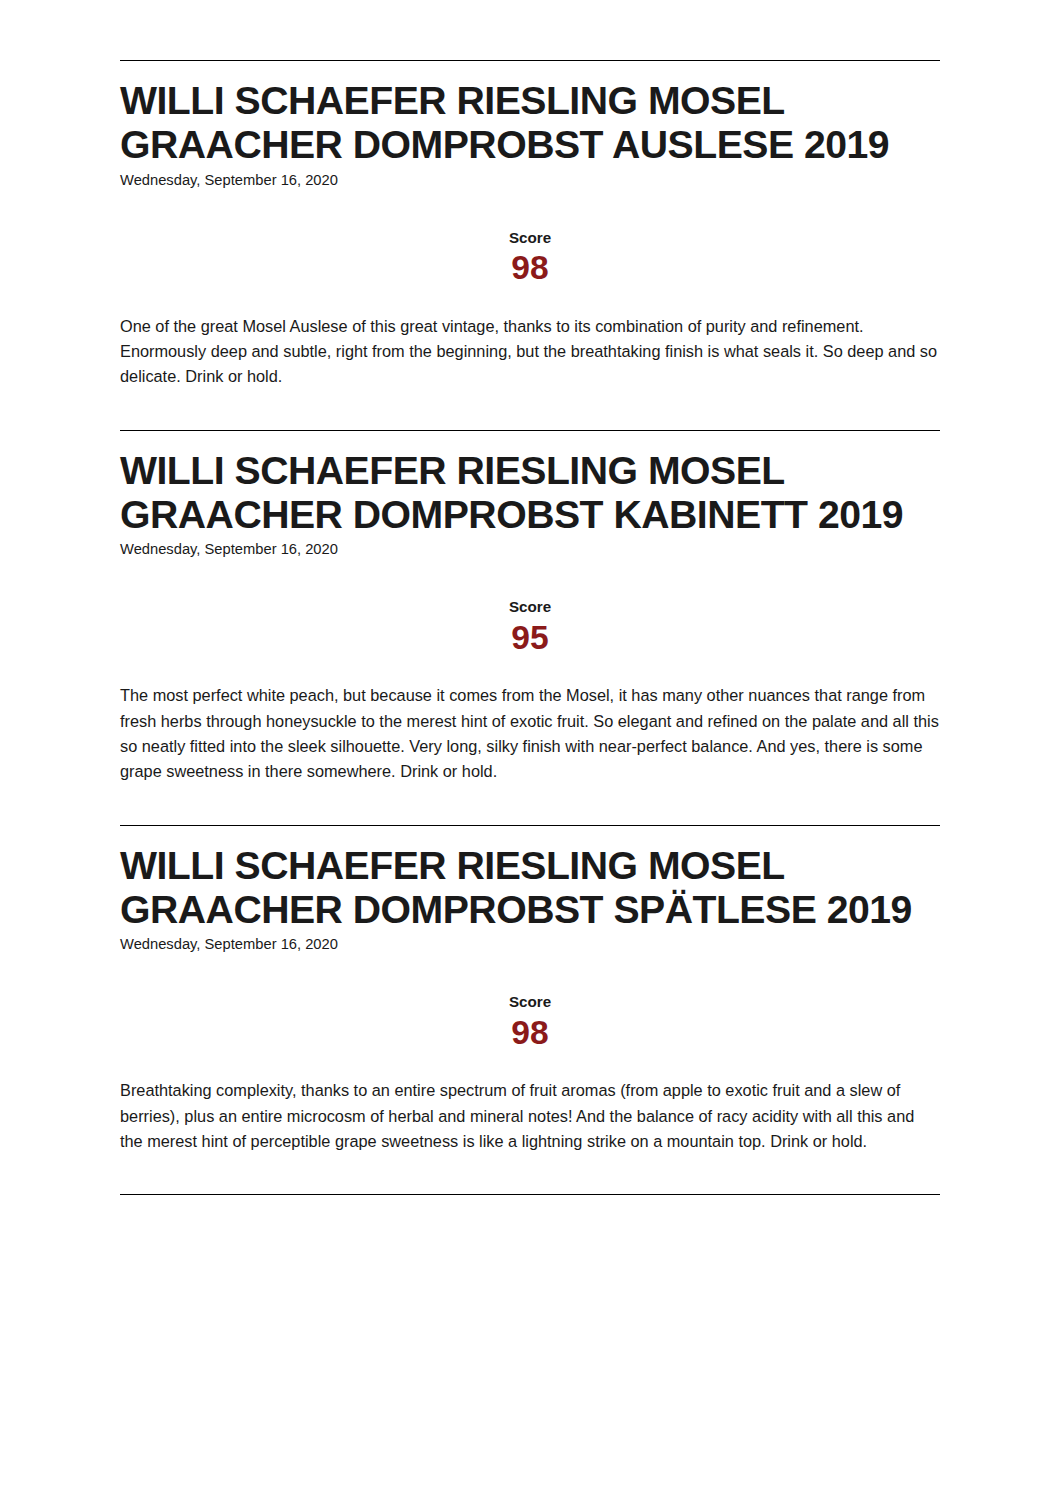Willi Schaefer Riesling Mosel Graacher Domprobst Auslese 2019
Wednesday, September 16, 2020
Score
98
One of the great Mosel Auslese of this great vintage, thanks to its combination of purity and refinement. Enormously deep and subtle, right from the beginning, but the breathtaking finish is what seals it. So deep and so delicate. Drink or hold.
Willi Schaefer Riesling Mosel Graacher Domprobst Kabinett 2019
Wednesday, September 16, 2020
Score
95
The most perfect white peach, but because it comes from the Mosel, it has many other nuances that range from fresh herbs through honeysuckle to the merest hint of exotic fruit. So elegant and refined on the palate and all this so neatly fitted into the sleek silhouette. Very long, silky finish with near-perfect balance. And yes, there is some grape sweetness in there somewhere. Drink or hold.
Willi Schaefer Riesling Mosel Graacher Domprobst Spätlese 2019
Wednesday, September 16, 2020
Score
98
Breathtaking complexity, thanks to an entire spectrum of fruit aromas (from apple to exotic fruit and a slew of berries), plus an entire microcosm of herbal and mineral notes! And the balance of racy acidity with all this and the merest hint of perceptible grape sweetness is like a lightning strike on a mountain top. Drink or hold.